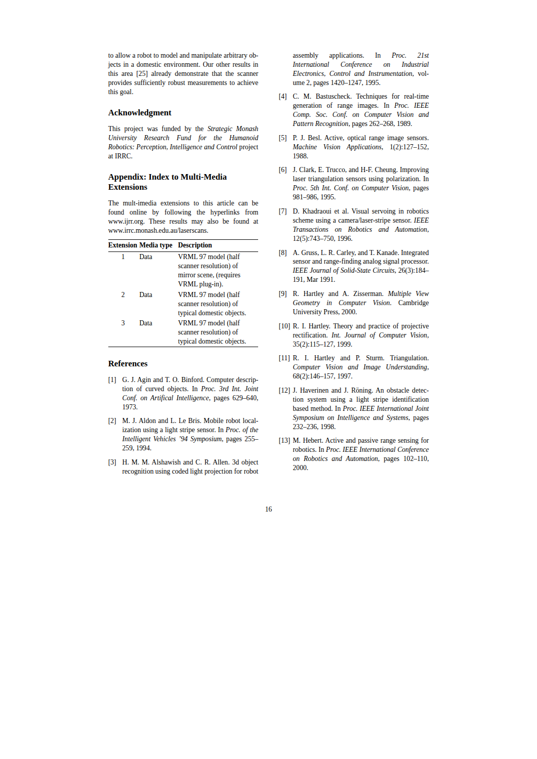to allow a robot to model and manipulate arbitrary objects in a domestic environment. Our other results in this area [25] already demonstrate that the scanner provides sufficiently robust measurements to achieve this goal.
Acknowledgment
This project was funded by the Strategic Monash University Research Fund for the Humanoid Robotics: Perception, Intelligence and Control project at IRRC.
Appendix: Index to Multi-Media Extensions
The mult-imedia extensions to this article can be found online by following the hyperlinks from www.ijrr.org. These results may also be found at www.irrc.monash.edu.au/laserscans.
| Extension | Media type | Description |
| --- | --- | --- |
| 1 | Data | VRML 97 model (half scanner resolution) of mirror scene, (requires VRML plug-in). |
| 2 | Data | VRML 97 model (half scanner resolution) of typical domestic objects. |
| 3 | Data | VRML 97 model (half scanner resolution) of typical domestic objects. |
References
[1] G. J. Agin and T. O. Binford. Computer description of curved objects. In Proc. 3rd Int. Joint Conf. on Artifical Intelligence, pages 629–640, 1973.
[2] M. J. Aldon and L. Le Bris. Mobile robot localization using a light stripe sensor. In Proc. of the Intelligent Vehicles ’94 Symposium, pages 255–259, 1994.
[3] H. M. M. Alshawish and C. R. Allen. 3d object recognition using coded light projection for robot assembly applications. In Proc. 21st International Conference on Industrial Electronics, Control and Instrumentation, volume 2, pages 1420–1247, 1995.
[4] C. M. Bastuscheck. Techniques for real-time generation of range images. In Proc. IEEE Comp. Soc. Conf. on Computer Vision and Pattern Recognition, pages 262–268, 1989.
[5] P. J. Besl. Active, optical range image sensors. Machine Vision Applications, 1(2):127–152, 1988.
[6] J. Clark, E. Trucco, and H-F. Cheung. Improving laser triangulation sensors using polarization. In Proc. 5th Int. Conf. on Computer Vision, pages 981–986, 1995.
[7] D. Khadraoui et al. Visual servoing in robotics scheme using a camera/laser-stripe sensor. IEEE Transactions on Robotics and Automation, 12(5):743–750, 1996.
[8] A. Gruss, L. R. Carley, and T. Kanade. Integrated sensor and range-finding analog signal processor. IEEE Journal of Solid-State Circuits, 26(3):184–191, Mar 1991.
[9] R. Hartley and A. Zisserman. Multiple View Geometry in Computer Vision. Cambridge University Press, 2000.
[10] R. I. Hartley. Theory and practice of projective rectification. Int. Journal of Computer Vision, 35(2):115–127, 1999.
[11] R. I. Hartley and P. Sturm. Triangulation. Computer Vision and Image Understanding, 68(2):146–157, 1997.
[12] J. Haverinen and J. Röning. An obstacle detection system using a light stripe identification based method. In Proc. IEEE International Joint Symposium on Intelligence and Systems, pages 232–236, 1998.
[13] M. Hebert. Active and passive range sensing for robotics. In Proc. IEEE International Conference on Robotics and Automation, pages 102–110, 2000.
16